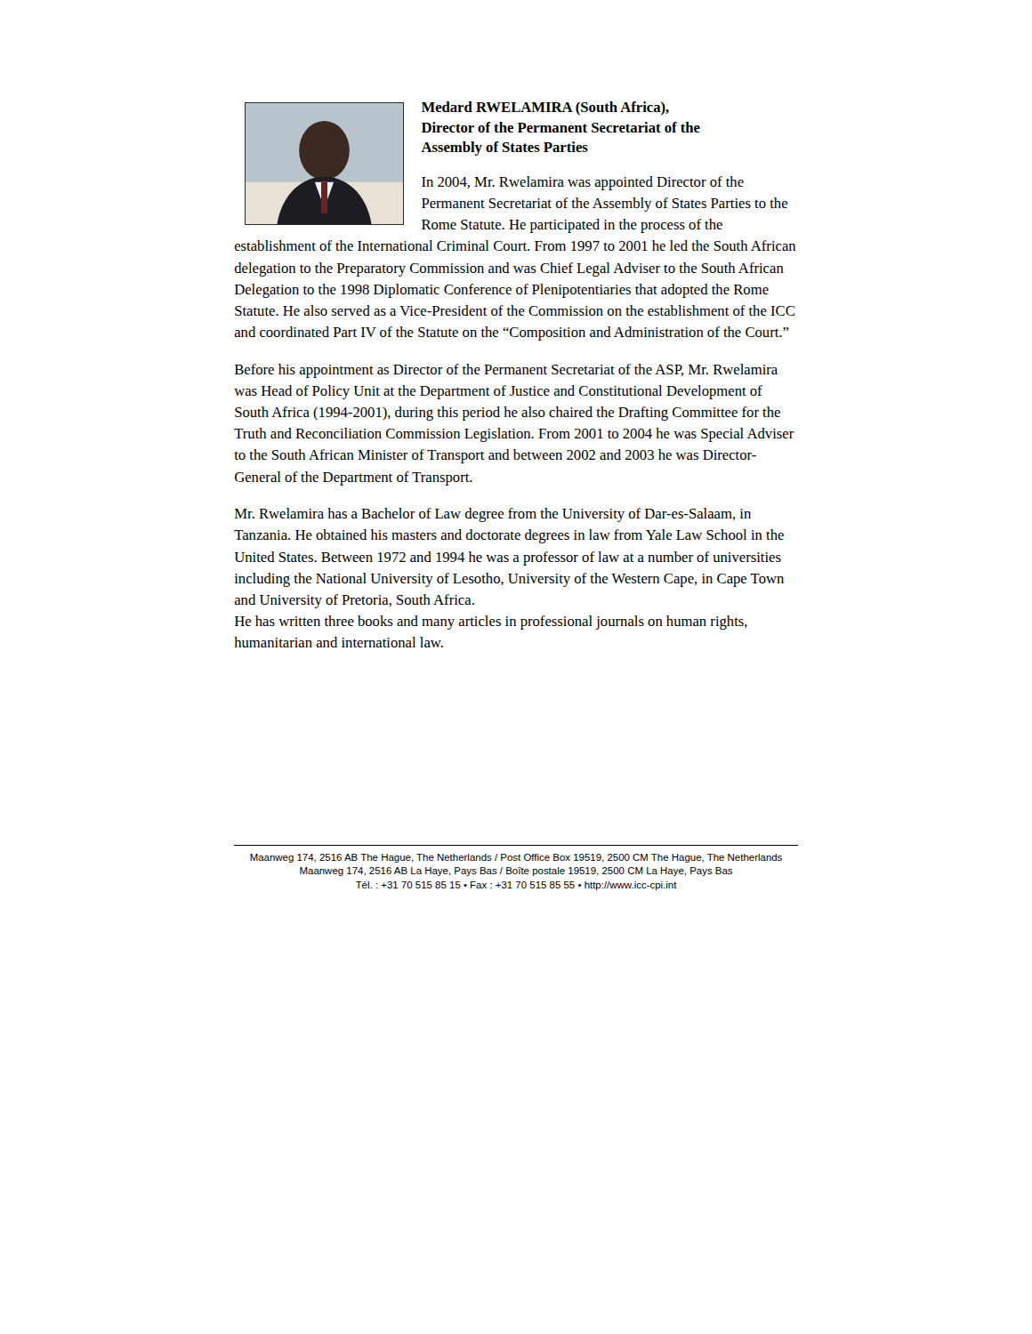Medard RWELAMIRA (South Africa),
Director of the Permanent Secretariat of the
Assembly of States Parties
In 2004, Mr. Rwelamira was appointed Director of the Permanent Secretariat of the Assembly of States Parties to the Rome Statute. He participated in the process of the establishment of the International Criminal Court. From 1997 to 2001 he led the South African delegation to the Preparatory Commission and was Chief Legal Adviser to the South African Delegation to the 1998 Diplomatic Conference of Plenipotentiaries that adopted the Rome Statute. He also served as a Vice-President of the Commission on the establishment of the ICC and coordinated Part IV of the Statute on the “Composition and Administration of the Court.”
Before his appointment as Director of the Permanent Secretariat of the ASP, Mr. Rwelamira was Head of Policy Unit at the Department of Justice and Constitutional Development of South Africa (1994-2001), during this period he also chaired the Drafting Committee for the Truth and Reconciliation Commission Legislation. From 2001 to 2004 he was Special Adviser to the South African Minister of Transport and between 2002 and 2003 he was Director-General of the Department of Transport.
Mr. Rwelamira has a Bachelor of Law degree from the University of Dar-es-Salaam, in Tanzania. He obtained his masters and doctorate degrees in law from Yale Law School in the United States. Between 1972 and 1994 he was a professor of law at a number of universities including the National University of Lesotho, University of the Western Cape, in Cape Town and University of Pretoria, South Africa.
He has written three books and many articles in professional journals on human rights, humanitarian and international law.
Maanweg 174, 2516 AB The Hague, The Netherlands / Post Office Box 19519, 2500 CM The Hague, The Netherlands
Maanweg 174, 2516 AB La Haye, Pays Bas / Boîte postale 19519, 2500 CM La Haye, Pays Bas
Tél. : +31 70 515 85 15 • Fax : +31 70 515 85 55 • http://www.icc-cpi.int